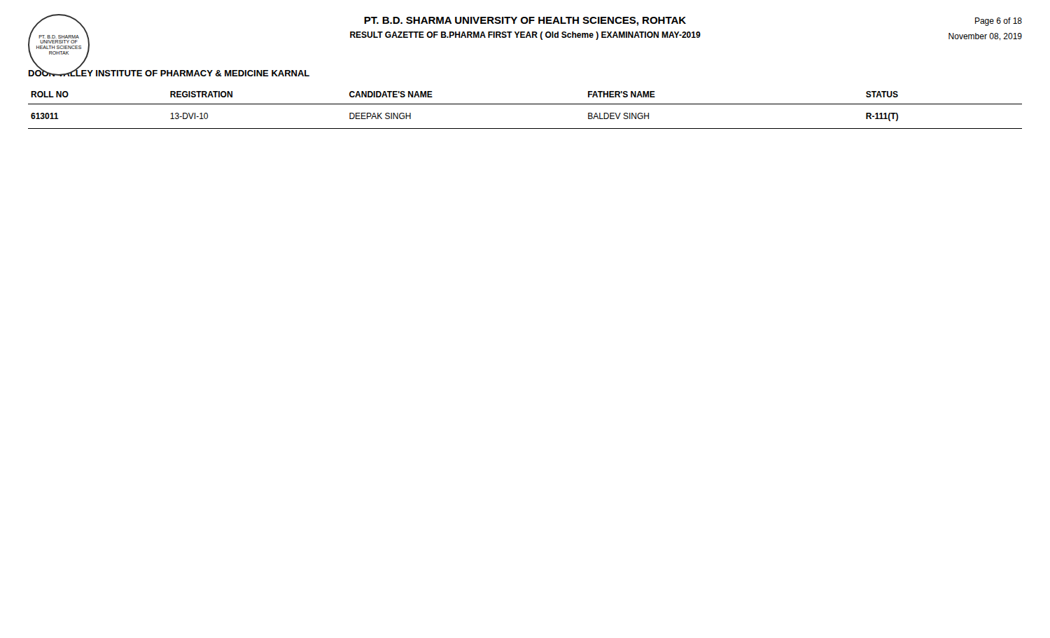PT. B.D. SHARMA UNIVERSITY OF HEALTH SCIENCES ROHTAK
Page 6 of 18
November 08, 2019
PT. B.D. SHARMA UNIVERSITY OF HEALTH SCIENCES, ROHTAK
RESULT GAZETTE OF B.PHARMA FIRST YEAR ( Old Scheme ) EXAMINATION MAY-2019
DOON VALLEY INSTITUTE OF PHARMACY & MEDICINE KARNAL
| ROLL NO | REGISTRATION | CANDIDATE'S NAME | FATHER'S NAME | STATUS |
| --- | --- | --- | --- | --- |
| 613011 | 13-DVI-10 | DEEPAK SINGH | BALDEV SINGH | R-111(T) |